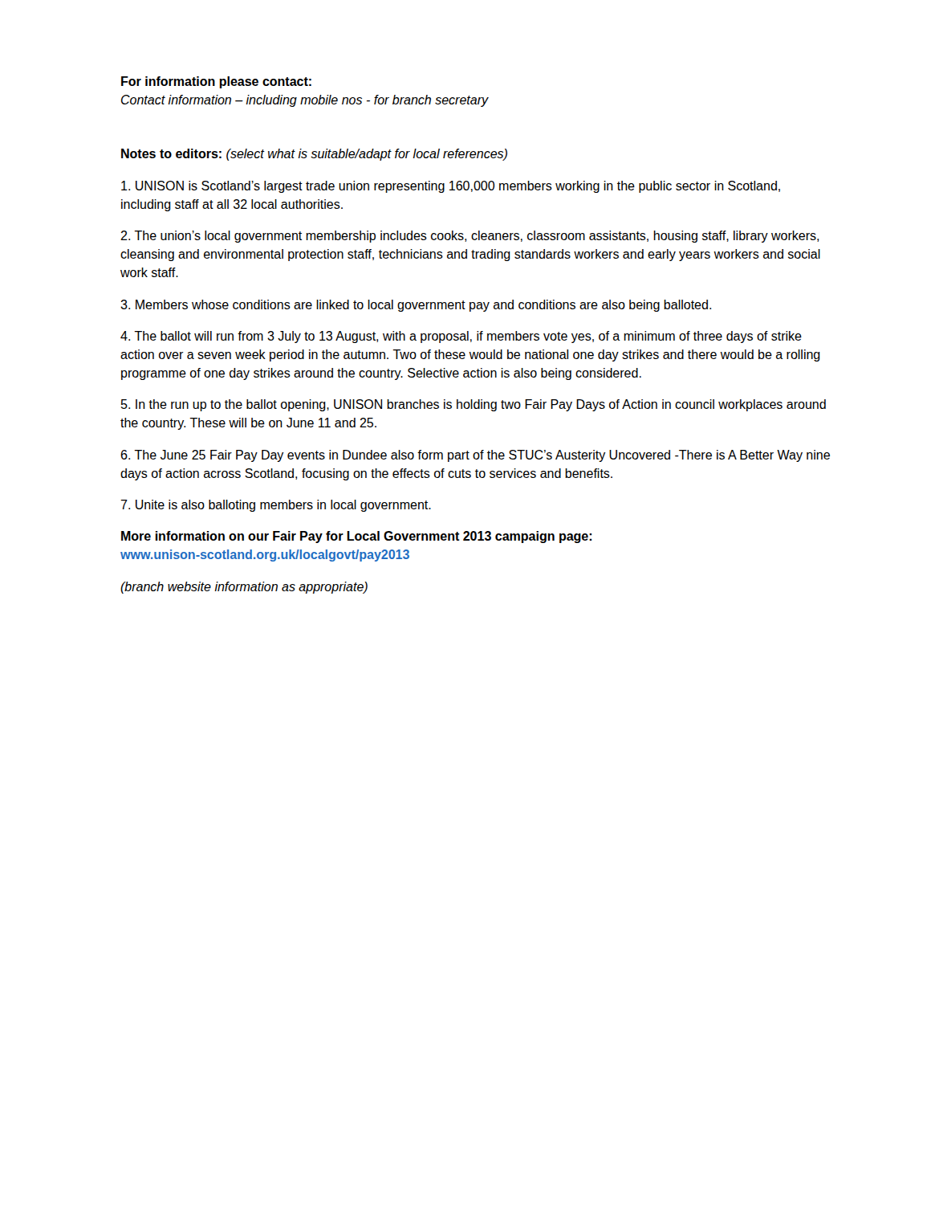For information please contact:
Contact information – including mobile nos - for branch secretary
Notes to editors: (select what is suitable/adapt for local references)
1. UNISON is Scotland’s largest trade union representing 160,000 members working in the public sector in Scotland, including staff at all 32 local authorities.
2. The union’s local government membership includes cooks, cleaners, classroom assistants, housing staff, library workers, cleansing and environmental protection staff, technicians and trading standards workers and early years workers and social work staff.
3. Members whose conditions are linked to local government pay and conditions are also being balloted.
4. The ballot will run from 3 July to 13 August, with a proposal, if members vote yes, of a minimum of three days of strike action over a seven week period in the autumn. Two of these would be national one day strikes and there would be a rolling programme of one day strikes around the country. Selective action is also being considered.
5. In the run up to the ballot opening, UNISON branches is holding two Fair Pay Days of Action in council workplaces around the country. These will be on June 11 and 25.
6. The June 25 Fair Pay Day events in Dundee also form part of the STUC’s Austerity Uncovered -There is A Better Way nine days of action across Scotland, focusing on the effects of cuts to services and benefits.
7. Unite is also balloting members in local government.
More information on our Fair Pay for Local Government 2013 campaign page:
www.unison-scotland.org.uk/localgovt/pay2013
(branch website information as appropriate)